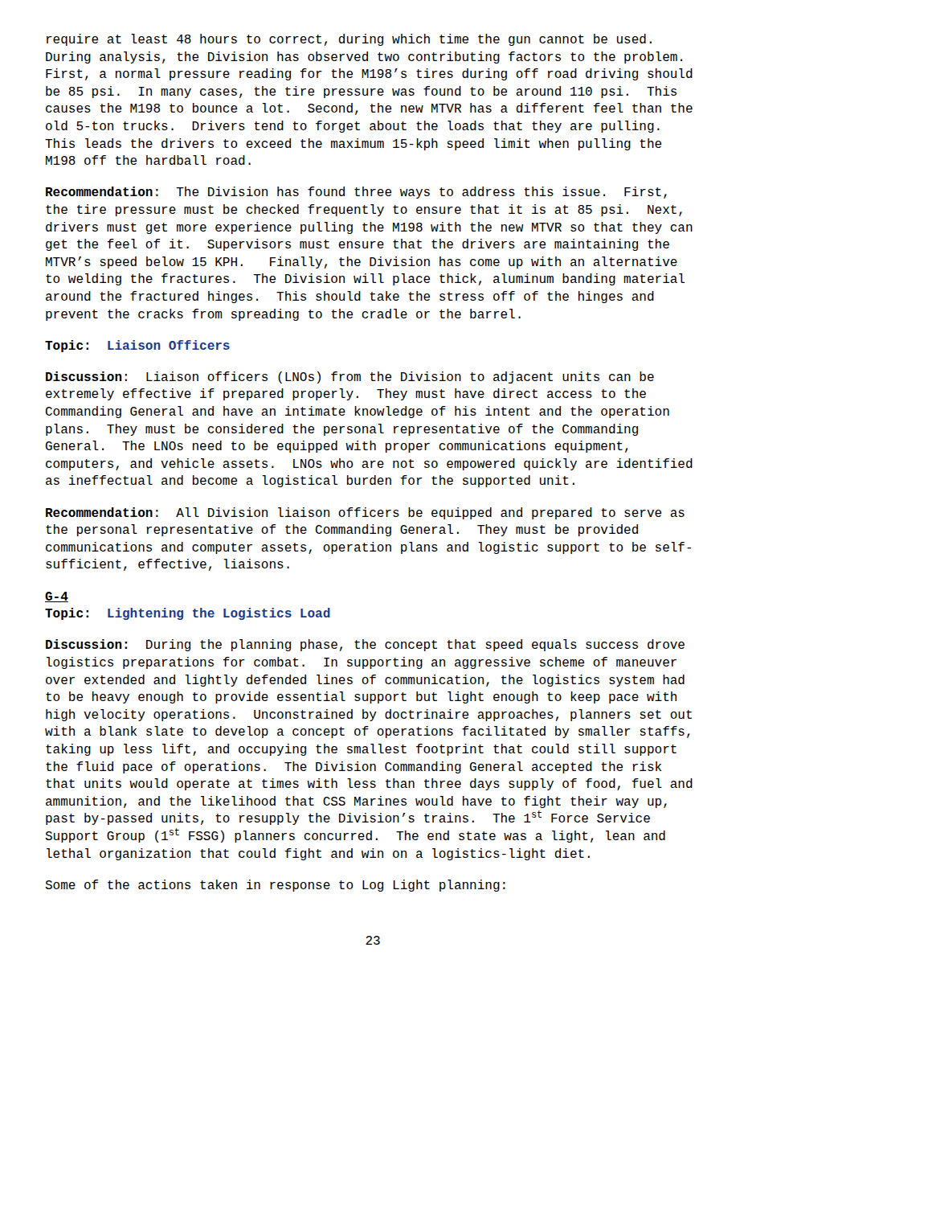require at least 48 hours to correct, during which time the gun cannot be used. During analysis, the Division has observed two contributing factors to the problem. First, a normal pressure reading for the M198’s tires during off road driving should be 85 psi. In many cases, the tire pressure was found to be around 110 psi. This causes the M198 to bounce a lot. Second, the new MTVR has a different feel than the old 5-ton trucks. Drivers tend to forget about the loads that they are pulling. This leads the drivers to exceed the maximum 15-kph speed limit when pulling the M198 off the hardball road.
Recommendation: The Division has found three ways to address this issue. First, the tire pressure must be checked frequently to ensure that it is at 85 psi. Next, drivers must get more experience pulling the M198 with the new MTVR so that they can get the feel of it. Supervisors must ensure that the drivers are maintaining the MTVR’s speed below 15 KPH. Finally, the Division has come up with an alternative to welding the fractures. The Division will place thick, aluminum banding material around the fractured hinges. This should take the stress off of the hinges and prevent the cracks from spreading to the cradle or the barrel.
Topic: Liaison Officers
Discussion: Liaison officers (LNOs) from the Division to adjacent units can be extremely effective if prepared properly. They must have direct access to the Commanding General and have an intimate knowledge of his intent and the operation plans. They must be considered the personal representative of the Commanding General. The LNOs need to be equipped with proper communications equipment, computers, and vehicle assets. LNOs who are not so empowered quickly are identified as ineffectual and become a logistical burden for the supported unit.
Recommendation: All Division liaison officers be equipped and prepared to serve as the personal representative of the Commanding General. They must be provided communications and computer assets, operation plans and logistic support to be self-sufficient, effective, liaisons.
G-4
Topic: Lightening the Logistics Load
Discussion: During the planning phase, the concept that speed equals success drove logistics preparations for combat. In supporting an aggressive scheme of maneuver over extended and lightly defended lines of communication, the logistics system had to be heavy enough to provide essential support but light enough to keep pace with high velocity operations. Unconstrained by doctrinaire approaches, planners set out with a blank slate to develop a concept of operations facilitated by smaller staffs, taking up less lift, and occupying the smallest footprint that could still support the fluid pace of operations. The Division Commanding General accepted the risk that units would operate at times with less than three days supply of food, fuel and ammunition, and the likelihood that CSS Marines would have to fight their way up, past by-passed units, to resupply the Division’s trains. The 1st Force Service Support Group (1st FSSG) planners concurred. The end state was a light, lean and lethal organization that could fight and win on a logistics-light diet.
Some of the actions taken in response to Log Light planning:
23